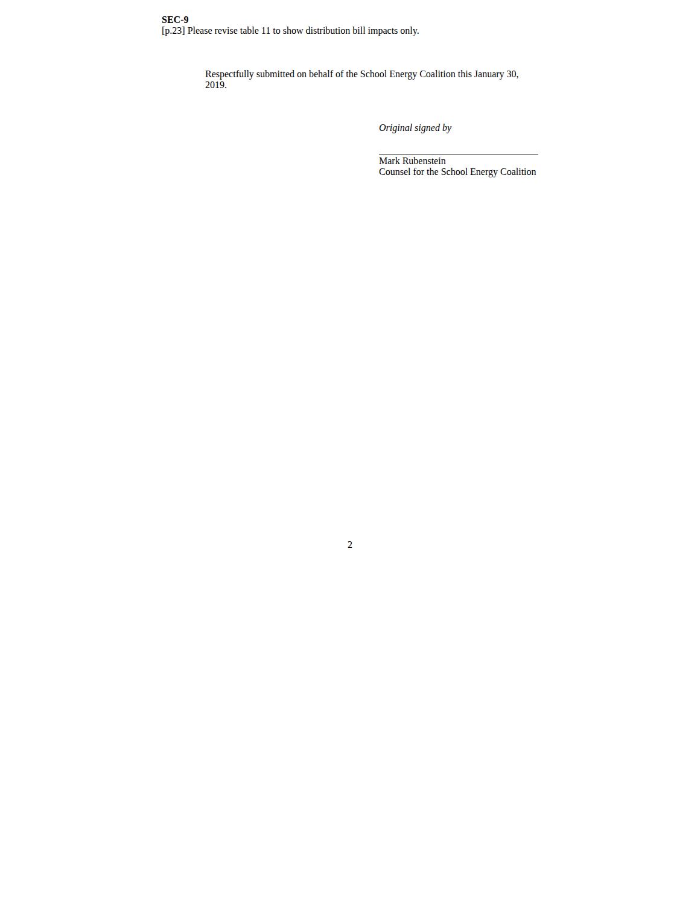SEC-9
[p.23] Please revise table 11 to show distribution bill impacts only.
Respectfully submitted on behalf of the School Energy Coalition this January 30, 2019.
Original signed by
Mark Rubenstein
Counsel for the School Energy Coalition
2